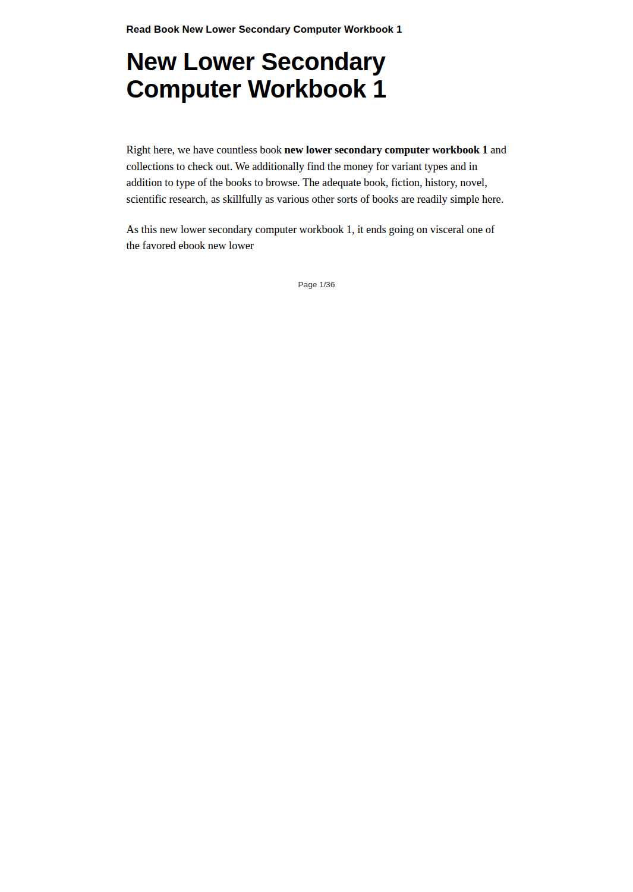Read Book New Lower Secondary Computer Workbook 1
New Lower Secondary Computer Workbook 1
Right here, we have countless book new lower secondary computer workbook 1 and collections to check out. We additionally find the money for variant types and in addition to type of the books to browse. The adequate book, fiction, history, novel, scientific research, as skillfully as various other sorts of books are readily simple here.
As this new lower secondary computer workbook 1, it ends going on visceral one of the favored ebook new lower
Page 1/36